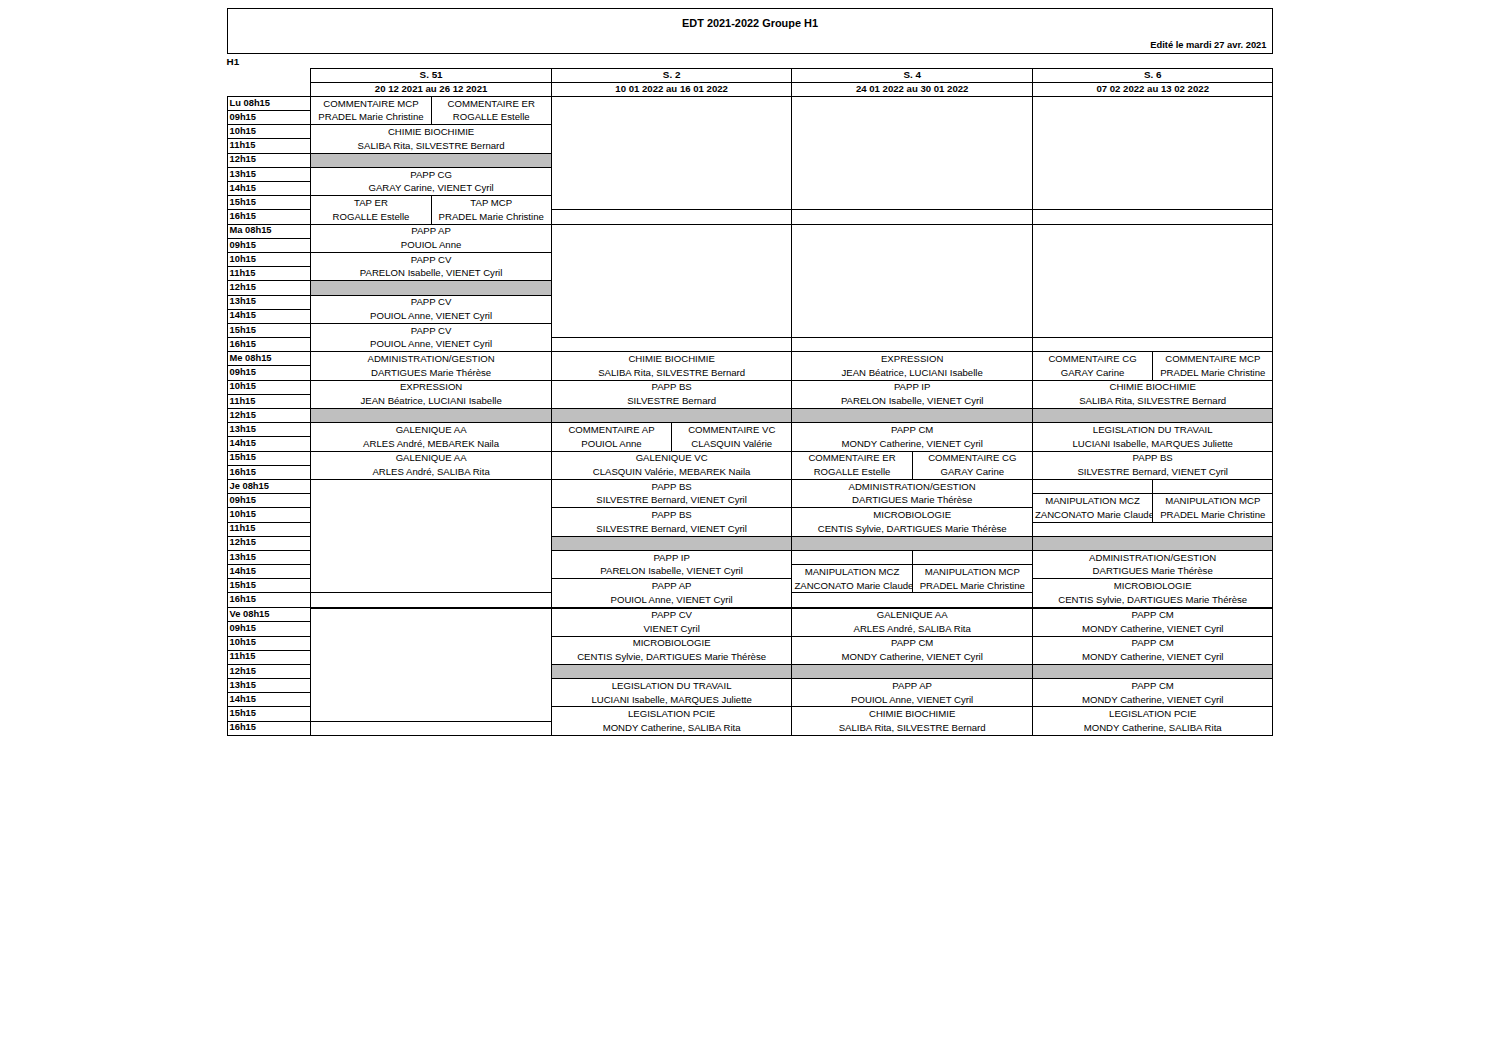EDT 2021-2022 Groupe H1
Edité le mardi 27 avr. 2021
H1
| | S. 51 | S. 2 | S. 4 | S. 6 |
| | 20 12 2021 au 26 12 2021 | 10 01 2022 au 16 01 2022 | 24 01 2022 au 30 01 2022 | 07 02 2022 au 13 02 2022 |
| Lu 08h15 | COMMENTAIRE MCP | COMMENTAIRE ER | | | |
| 09h15 | PRADEL Marie Christine | ROGALLE Estelle |
| 10h15 | CHIMIE BIOCHIMIE |
| 11h15 | SALIBA Rita, SILVESTRE Bernard |
| 12h15 | |
| 13h15 | PAPP CG |
| 14h15 | GARAY Carine, VIENET Cyril |
| 15h15 | TAP ER | TAP MCP |
| 16h15 | ROGALLE Estelle | PRADEL Marie Christine | | | |
| Ma 08h15 | PAPP AP | | | |
| 09h15 | POUIOL Anne |
| 10h15 | PAPP CV |
| 11h15 | PARELON Isabelle, VIENET Cyril |
| 12h15 | |
| 13h15 | PAPP CV |
| 14h15 | POUIOL Anne, VIENET Cyril |
| 15h15 | PAPP CV |
| 16h15 | POUIOL Anne, VIENET Cyril | | | |
| Me 08h15 | ADMINISTRATION/GESTION | CHIMIE BIOCHIMIE | EXPRESSION | COMMENTAIRE CG | COMMENTAIRE MCP |
| 09h15 | DARTIGUES Marie Thérèse | SALIBA Rita, SILVESTRE Bernard | JEAN Béatrice, LUCIANI Isabelle | GARAY Carine | PRADEL Marie Christine |
| 10h15 | EXPRESSION | PAPP BS | PAPP IP | CHIMIE BIOCHIMIE |
| 11h15 | JEAN Béatrice, LUCIANI Isabelle | SILVESTRE Bernard | PARELON Isabelle, VIENET Cyril | SALIBA Rita, SILVESTRE Bernard |
| 12h15 | | | | |
| 13h15 | GALENIQUE AA | COMMENTAIRE AP | COMMENTAIRE VC | PAPP CM | LEGISLATION DU TRAVAIL |
| 14h15 | ARLES André, MEBAREK Naila | POUIOL Anne | CLASQUIN Valérie | MONDY Catherine, VIENET Cyril | LUCIANI Isabelle, MARQUES Juliette |
| 15h15 | GALENIQUE AA | GALENIQUE VC | COMMENTAIRE ER | COMMENTAIRE CG | PAPP BS |
| 16h15 | ARLES André, SALIBA Rita | CLASQUIN Valérie, MEBAREK Naila | ROGALLE Estelle | GARAY Carine | SILVESTRE Bernard, VIENET Cyril |
| Je 08h15 | | PAPP BS | ADMINISTRATION/GESTION | | |
| 09h15 | SILVESTRE Bernard, VIENET Cyril | DARTIGUES Marie Thérèse | MANIPULATION MCZ | MANIPULATION MCP |
| 10h15 | PAPP BS | MICROBIOLOGIE | ZANCONATO Marie Claude | PRADEL Marie Christine |
| 11h15 | SILVESTRE Bernard, VIENET Cyril | CENTIS Sylvie, DARTIGUES Marie Thérèse | |
| 12h15 | | | |
| 13h15 | PAPP IP | | | ADMINISTRATION/GESTION |
| 14h15 | PARELON Isabelle, VIENET Cyril | MANIPULATION MCZ | MANIPULATION MCP | DARTIGUES Marie Thérèse |
| 15h15 | PAPP AP | ZANCONATO Marie Claude | PRADEL Marie Christine | MICROBIOLOGIE |
| 16h15 | | POUIOL Anne, VIENET Cyril | | CENTIS Sylvie, DARTIGUES Marie Thérèse |
| Ve 08h15 | | PAPP CV | GALENIQUE AA | PAPP CM |
| 09h15 | VIENET Cyril | ARLES André, SALIBA Rita | MONDY Catherine, VIENET Cyril |
| 10h15 | MICROBIOLOGIE | PAPP CM | PAPP CM |
| 11h15 | CENTIS Sylvie, DARTIGUES Marie Thérèse | MONDY Catherine, VIENET Cyril | MONDY Catherine, VIENET Cyril |
| 12h15 | | | |
| 13h15 | LEGISLATION DU TRAVAIL | PAPP AP | PAPP CM |
| 14h15 | LUCIANI Isabelle, MARQUES Juliette | POUIOL Anne, VIENET Cyril | MONDY Catherine, VIENET Cyril |
| 15h15 | LEGISLATION PCIE | CHIMIE BIOCHIMIE | LEGISLATION PCIE |
| 16h15 | | MONDY Catherine, SALIBA Rita | SALIBA Rita, SILVESTRE Bernard | MONDY Catherine, SALIBA Rita |